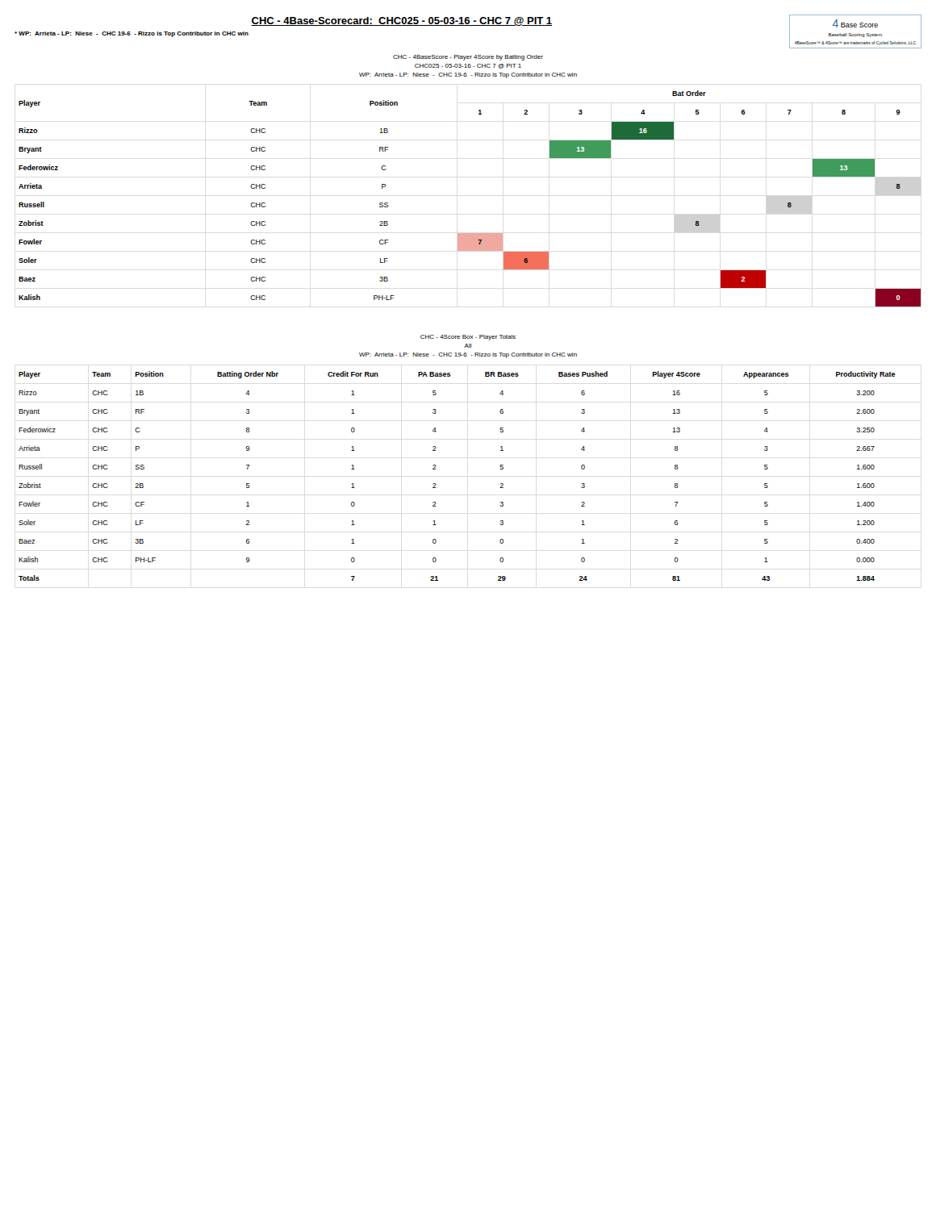4 Base Score
Baseball Scoring System
4BaseScore™ & 4Score™ are trademarks of Cycled Solutions, LLC
CHC - 4Base-Scorecard: CHC025 - 05-03-16 - CHC 7 @ PIT 1
* WP: Arrieta - LP: Niese - CHC 19-6 - Rizzo is Top Contributor in CHC win
CHC - 4BaseScore - Player 4Score by Batting Order CHC025 - 05-03-16 - CHC 7 @ PIT 1 WP: Arrieta - LP: Niese - CHC 19-6 - Rizzo is Top Contributor in CHC win
| Player | Team | Position | Bat Order |
| --- | --- | --- | --- |
| 1 | 2 | 3 | 4 | 5 | 6 | 7 | 8 | 9 |
| Rizzo | CHC | 1B | | | | 16 | | | | | |
| Bryant | CHC | RF | | | 13 | | | | | | |
| Federowicz | CHC | C | | | | | | | | 13 | |
| Arrieta | CHC | P | | | | | | | | | 8 |
| Russell | CHC | SS | | | | | | | 8 | | |
| Zobrist | CHC | 2B | | | | | 8 | | | | |
| Fowler | CHC | CF | 7 | | | | | | | | |
| Soler | CHC | LF | | 6 | | | | | | | |
| Baez | CHC | 3B | | | | | | 2 | | | |
| Kalish | CHC | PH-LF | | | | | | | | | 0 |
CHC - 4Score Box - Player Totals All WP: Arrieta - LP: Niese - CHC 19-6 - Rizzo is Top Contributor in CHC win
| Player | Team | Position | Batting Order Nbr | Credit For Run | PA Bases | BR Bases | Bases Pushed | Player 4Score | Appearances | Productivity Rate |
| --- | --- | --- | --- | --- | --- | --- | --- | --- | --- | --- |
| Rizzo | CHC | 1B | 4 | 1 | 5 | 4 | 6 | 16 | 5 | 3.200 |
| Bryant | CHC | RF | 3 | 1 | 3 | 6 | 3 | 13 | 5 | 2.600 |
| Federowicz | CHC | C | 8 | 0 | 4 | 5 | 4 | 13 | 4 | 3.250 |
| Arrieta | CHC | P | 9 | 1 | 2 | 1 | 4 | 8 | 3 | 2.667 |
| Russell | CHC | SS | 7 | 1 | 2 | 5 | 0 | 8 | 5 | 1.600 |
| Zobrist | CHC | 2B | 5 | 1 | 2 | 2 | 3 | 8 | 5 | 1.600 |
| Fowler | CHC | CF | 1 | 0 | 2 | 3 | 2 | 7 | 5 | 1.400 |
| Soler | CHC | LF | 2 | 1 | 1 | 3 | 1 | 6 | 5 | 1.200 |
| Baez | CHC | 3B | 6 | 1 | 0 | 0 | 1 | 2 | 5 | 0.400 |
| Kalish | CHC | PH-LF | 9 | 0 | 0 | 0 | 0 | 0 | 1 | 0.000 |
| Totals | | | | 7 | 21 | 29 | 24 | 81 | 43 | 1.884 |